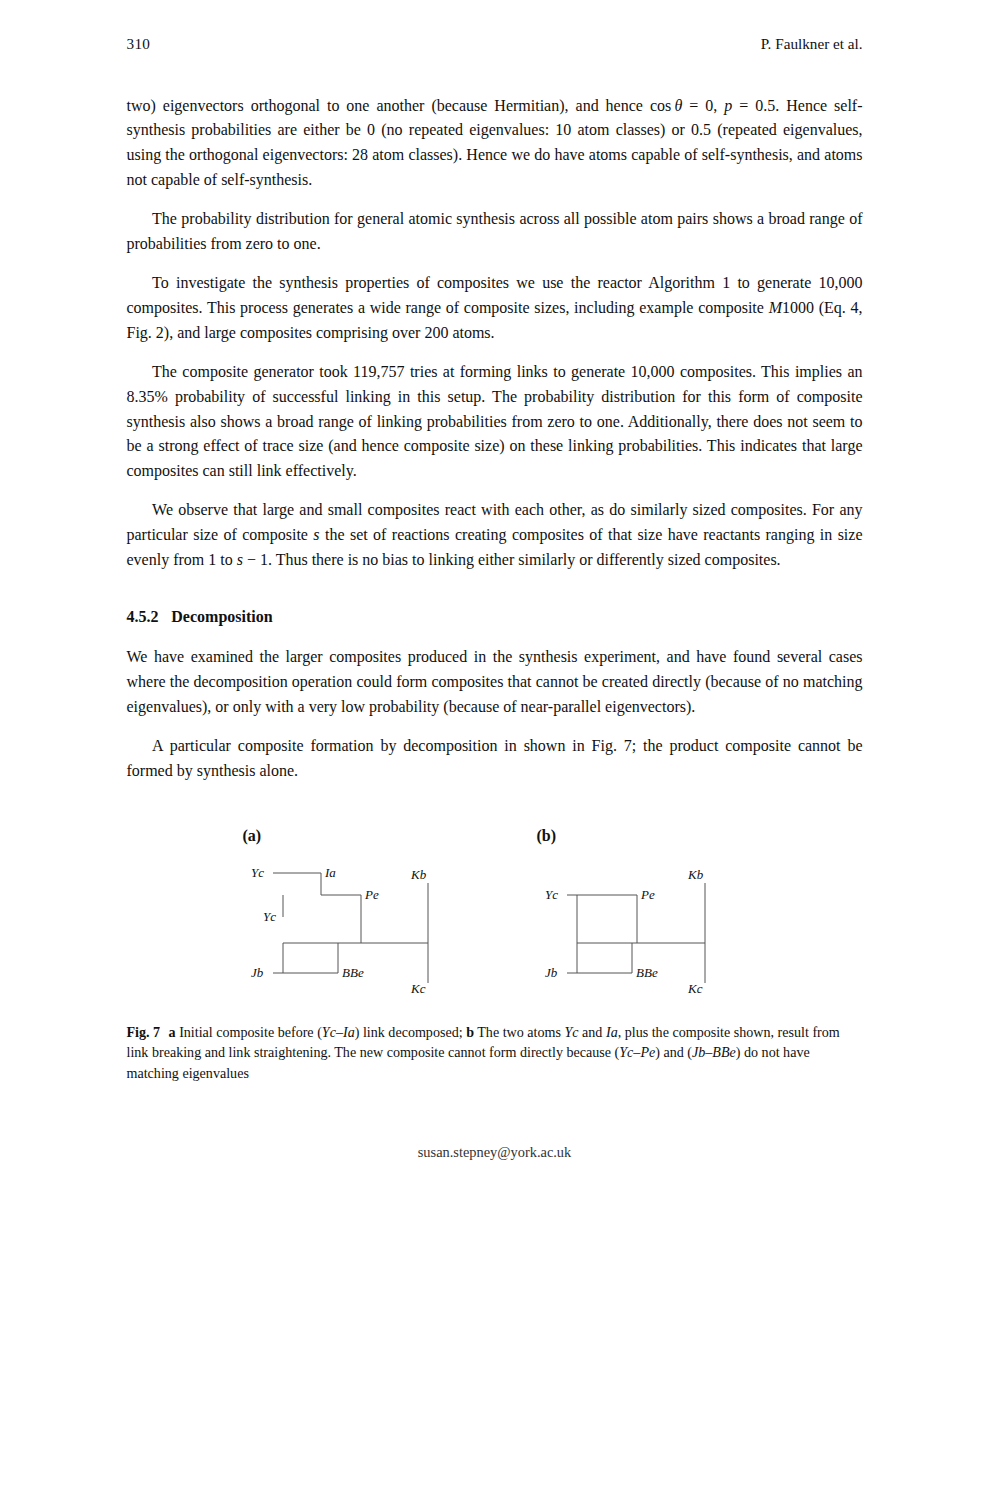310 P. Faulkner et al.
two) eigenvectors orthogonal to one another (because Hermitian), and hence cos θ = 0, p = 0.5. Hence self-synthesis probabilities are either be 0 (no repeated eigenvalues: 10 atom classes) or 0.5 (repeated eigenvalues, using the orthogonal eigenvectors: 28 atom classes). Hence we do have atoms capable of self-synthesis, and atoms not capable of self-synthesis.
The probability distribution for general atomic synthesis across all possible atom pairs shows a broad range of probabilities from zero to one.
To investigate the synthesis properties of composites we use the reactor Algorithm 1 to generate 10,000 composites. This process generates a wide range of composite sizes, including example composite M1000 (Eq. 4, Fig. 2), and large composites comprising over 200 atoms.
The composite generator took 119,757 tries at forming links to generate 10,000 composites. This implies an 8.35% probability of successful linking in this setup. The probability distribution for this form of composite synthesis also shows a broad range of linking probabilities from zero to one. Additionally, there does not seem to be a strong effect of trace size (and hence composite size) on these linking probabilities. This indicates that large composites can still link effectively.
We observe that large and small composites react with each other, as do similarly sized composites. For any particular size of composite s the set of reactions creating composites of that size have reactants ranging in size evenly from 1 to s − 1. Thus there is no bias to linking either similarly or differently sized composites.
4.5.2 Decomposition
We have examined the larger composites produced in the synthesis experiment, and have found several cases where the decomposition operation could form composites that cannot be created directly (because of no matching eigenvalues), or only with a very low probability (because of near-parallel eigenvectors).
A particular composite formation by decomposition in shown in Fig. 7; the product composite cannot be formed by synthesis alone.
(a)
Yc Ia Pe Kb Yc Jb BBe Kc
(b)
Yc Pe Kb Jb BBe Kc
Fig. 7 a Initial composite before (Yc–Ia) link decomposed; b The two atoms Yc and Ia, plus the composite shown, result from link breaking and link straightening. The new composite cannot form directly because (Yc–Pe) and (Jb–BBe) do not have matching eigenvalues
susan.stepney@york.ac.uk